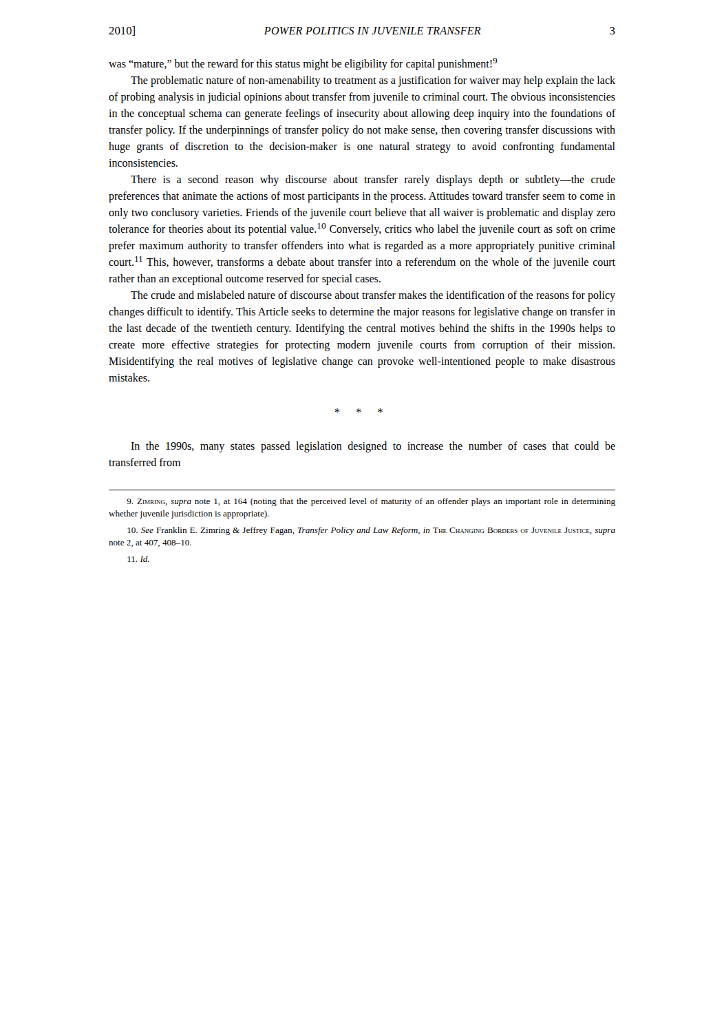2010] POWER POLITICS IN JUVENILE TRANSFER 3
was “mature,” but the reward for this status might be eligibility for capital punishment!9
The problematic nature of non-amenability to treatment as a justification for waiver may help explain the lack of probing analysis in judicial opinions about transfer from juvenile to criminal court. The obvious inconsistencies in the conceptual schema can generate feelings of insecurity about allowing deep inquiry into the foundations of transfer policy. If the underpinnings of transfer policy do not make sense, then covering transfer discussions with huge grants of discretion to the decision-maker is one natural strategy to avoid confronting fundamental inconsistencies.
There is a second reason why discourse about transfer rarely displays depth or subtlety—the crude preferences that animate the actions of most participants in the process. Attitudes toward transfer seem to come in only two conclusory varieties. Friends of the juvenile court believe that all waiver is problematic and display zero tolerance for theories about its potential value.10 Conversely, critics who label the juvenile court as soft on crime prefer maximum authority to transfer offenders into what is regarded as a more appropriately punitive criminal court.11 This, however, transforms a debate about transfer into a referendum on the whole of the juvenile court rather than an exceptional outcome reserved for special cases.
The crude and mislabeled nature of discourse about transfer makes the identification of the reasons for policy changes difficult to identify. This Article seeks to determine the major reasons for legislative change on transfer in the last decade of the twentieth century. Identifying the central motives behind the shifts in the 1990s helps to create more effective strategies for protecting modern juvenile courts from corruption of their mission. Misidentifying the real motives of legislative change can provoke well-intentioned people to make disastrous mistakes.
* * *
In the 1990s, many states passed legislation designed to increase the number of cases that could be transferred from
Zimring, supra note 1, at 164 (noting that the perceived level of maturity of an offender plays an important role in determining whether juvenile jurisdiction is appropriate).
See Franklin E. Zimring & Jeffrey Fagan, Transfer Policy and Law Reform, in The Changing Borders of Juvenile Justice, supra note 2, at 407, 408–10.
Id.